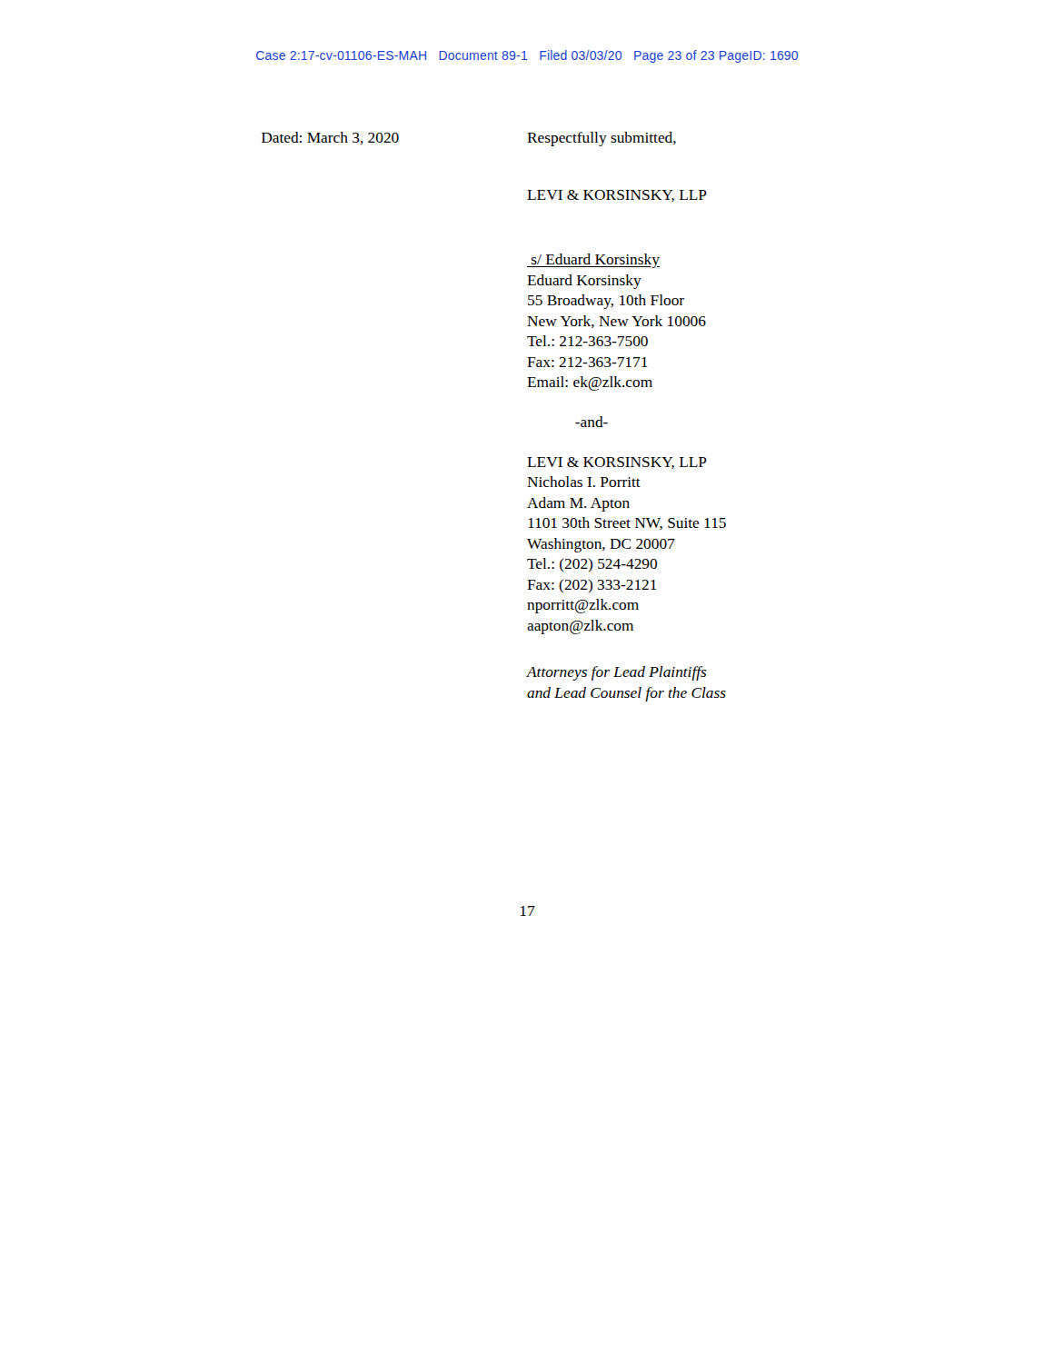Case 2:17-cv-01106-ES-MAH Document 89-1 Filed 03/03/20 Page 23 of 23 PageID: 1690
Dated: March 3, 2020
Respectfully submitted,
LEVI & KORSINSKY, LLP
s/ Eduard Korsinsky
Eduard Korsinsky
55 Broadway, 10th Floor
New York, New York 10006
Tel.: 212-363-7500
Fax: 212-363-7171
Email: ek@zlk.com
-and-
LEVI & KORSINSKY, LLP
Nicholas I. Porritt
Adam M. Apton
1101 30th Street NW, Suite 115
Washington, DC 20007
Tel.: (202) 524-4290
Fax: (202) 333-2121
nporritt@zlk.com
aapton@zlk.com
Attorneys for Lead Plaintiffs
and Lead Counsel for the Class
17